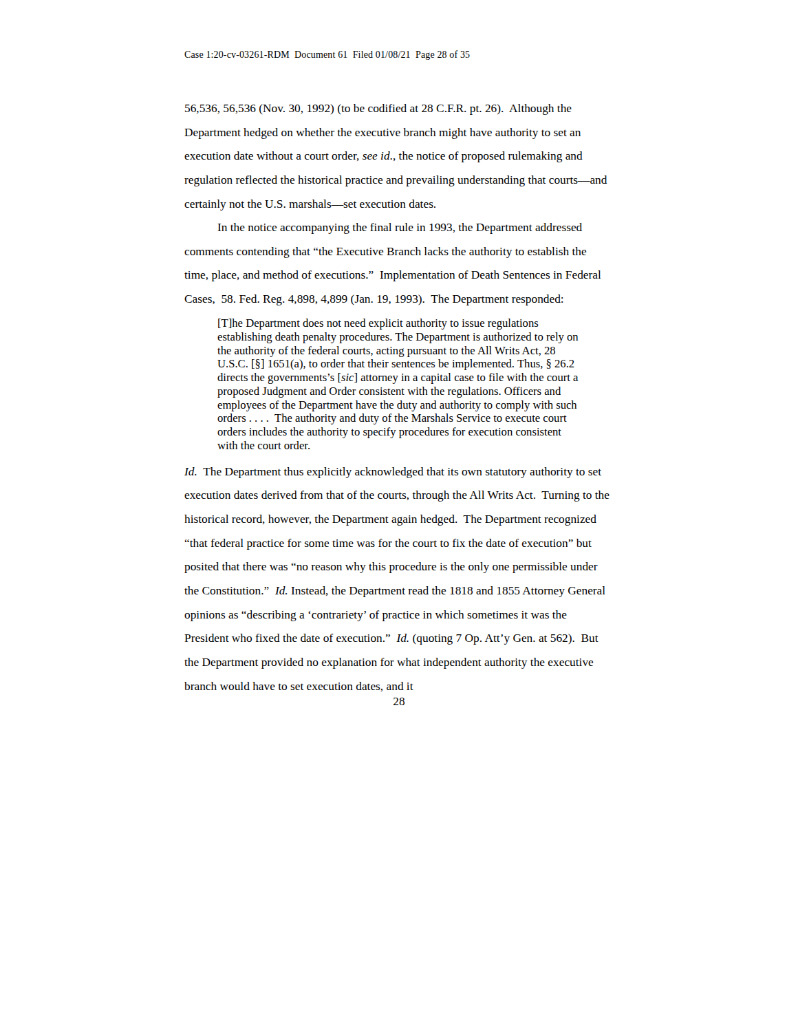Case 1:20-cv-03261-RDM Document 61 Filed 01/08/21 Page 28 of 35
56,536, 56,536 (Nov. 30, 1992) (to be codified at 28 C.F.R. pt. 26). Although the Department hedged on whether the executive branch might have authority to set an execution date without a court order, see id., the notice of proposed rulemaking and regulation reflected the historical practice and prevailing understanding that courts—and certainly not the U.S. marshals—set execution dates.
In the notice accompanying the final rule in 1993, the Department addressed comments contending that “the Executive Branch lacks the authority to establish the time, place, and method of executions.” Implementation of Death Sentences in Federal Cases, 58. Fed. Reg. 4,898, 4,899 (Jan. 19, 1993). The Department responded:
[T]he Department does not need explicit authority to issue regulations establishing death penalty procedures. The Department is authorized to rely on the authority of the federal courts, acting pursuant to the All Writs Act, 28 U.S.C. [§] 1651(a), to order that their sentences be implemented. Thus, § 26.2 directs the governments’s [sic] attorney in a capital case to file with the court a proposed Judgment and Order consistent with the regulations. Officers and employees of the Department have the duty and authority to comply with such orders . . . . The authority and duty of the Marshals Service to execute court orders includes the authority to specify procedures for execution consistent with the court order.
Id. The Department thus explicitly acknowledged that its own statutory authority to set execution dates derived from that of the courts, through the All Writs Act. Turning to the historical record, however, the Department again hedged. The Department recognized “that federal practice for some time was for the court to fix the date of execution” but posited that there was “no reason why this procedure is the only one permissible under the Constitution.” Id. Instead, the Department read the 1818 and 1855 Attorney General opinions as “describing a ‘contrariety’ of practice in which sometimes it was the President who fixed the date of execution.” Id. (quoting 7 Op. Att’y Gen. at 562). But the Department provided no explanation for what independent authority the executive branch would have to set execution dates, and it
28